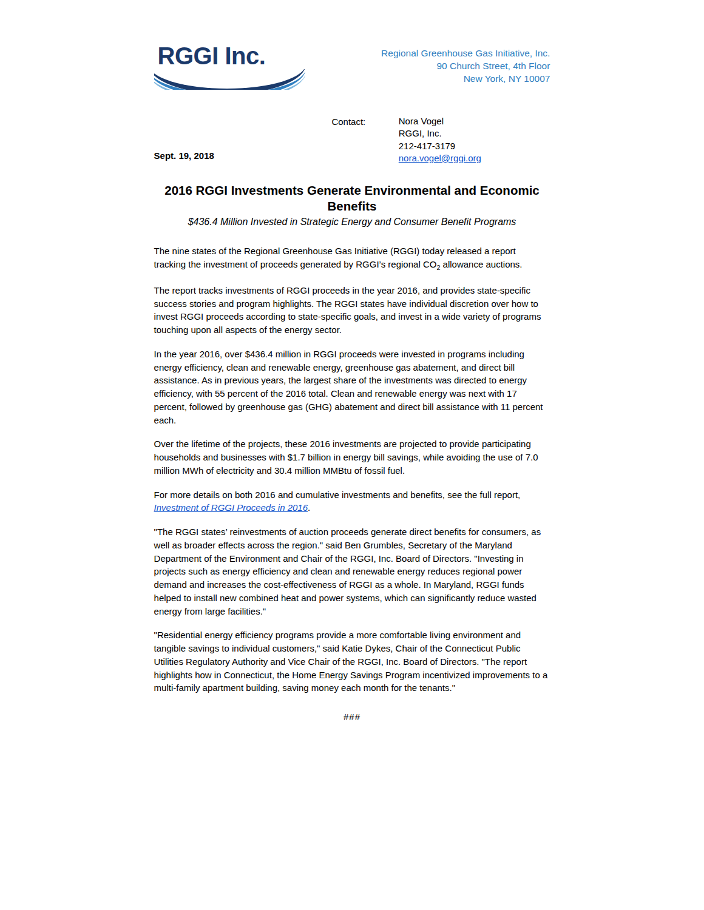RGGI Inc.
Regional Greenhouse Gas Initiative, Inc.
90 Church Street, 4th Floor
New York, NY 10007
Sept. 19, 2018
Contact:
Nora Vogel
RGGI, Inc.
212-417-3179
nora.vogel@rggi.org
2016 RGGI Investments Generate Environmental and Economic Benefits
$436.4 Million Invested in Strategic Energy and Consumer Benefit Programs
The nine states of the Regional Greenhouse Gas Initiative (RGGI) today released a report tracking the investment of proceeds generated by RGGI’s regional CO2 allowance auctions.
The report tracks investments of RGGI proceeds in the year 2016, and provides state-specific success stories and program highlights. The RGGI states have individual discretion over how to invest RGGI proceeds according to state-specific goals, and invest in a wide variety of programs touching upon all aspects of the energy sector.
In the year 2016, over $436.4 million in RGGI proceeds were invested in programs including energy efficiency, clean and renewable energy, greenhouse gas abatement, and direct bill assistance. As in previous years, the largest share of the investments was directed to energy efficiency, with 55 percent of the 2016 total. Clean and renewable energy was next with 17 percent, followed by greenhouse gas (GHG) abatement and direct bill assistance with 11 percent each.
Over the lifetime of the projects, these 2016 investments are projected to provide participating households and businesses with $1.7 billion in energy bill savings, while avoiding the use of 7.0 million MWh of electricity and 30.4 million MMBtu of fossil fuel.
For more details on both 2016 and cumulative investments and benefits, see the full report, Investment of RGGI Proceeds in 2016.
"The RGGI states’ reinvestments of auction proceeds generate direct benefits for consumers, as well as broader effects across the region." said Ben Grumbles, Secretary of the Maryland Department of the Environment and Chair of the RGGI, Inc. Board of Directors. "Investing in projects such as energy efficiency and clean and renewable energy reduces regional power demand and increases the cost-effectiveness of RGGI as a whole. In Maryland, RGGI funds helped to install new combined heat and power systems, which can significantly reduce wasted energy from large facilities."
"Residential energy efficiency programs provide a more comfortable living environment and tangible savings to individual customers," said Katie Dykes, Chair of the Connecticut Public Utilities Regulatory Authority and Vice Chair of the RGGI, Inc. Board of Directors. "The report highlights how in Connecticut, the Home Energy Savings Program incentivized improvements to a multi-family apartment building, saving money each month for the tenants."
###